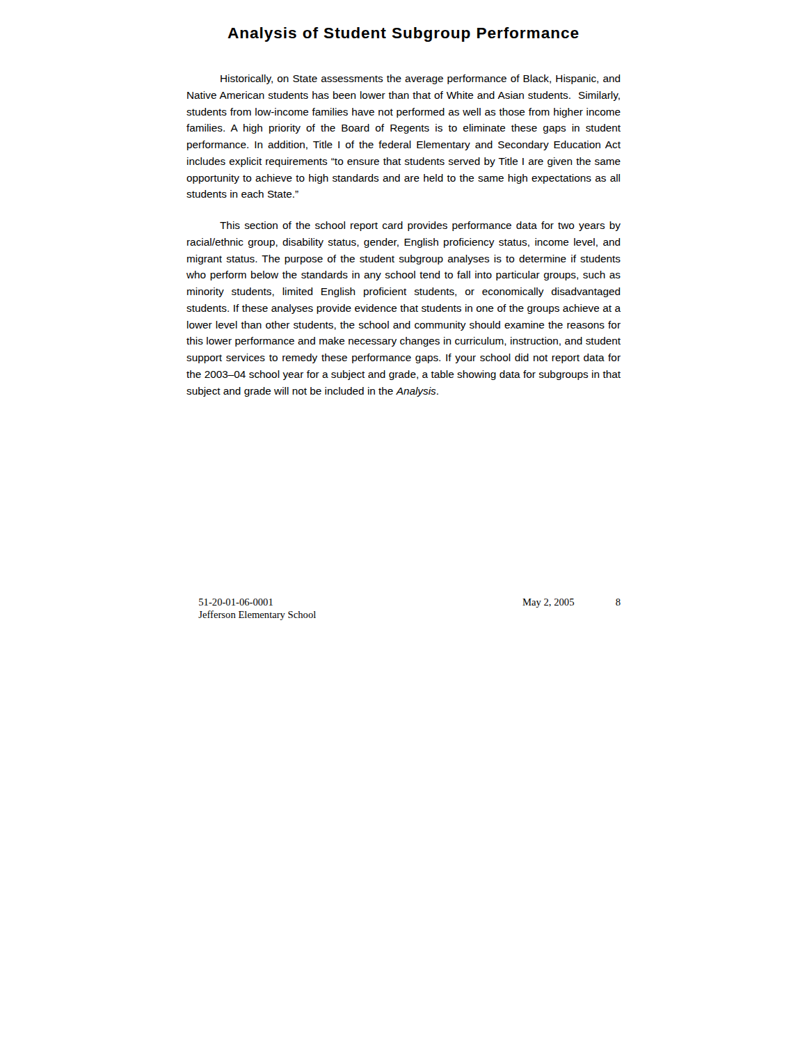Analysis of Student Subgroup Performance
Historically, on State assessments the average performance of Black, Hispanic, and Native American students has been lower than that of White and Asian students. Similarly, students from low-income families have not performed as well as those from higher income families. A high priority of the Board of Regents is to eliminate these gaps in student performance. In addition, Title I of the federal Elementary and Secondary Education Act includes explicit requirements “to ensure that students served by Title I are given the same opportunity to achieve to high standards and are held to the same high expectations as all students in each State.”
This section of the school report card provides performance data for two years by racial/ethnic group, disability status, gender, English proficiency status, income level, and migrant status. The purpose of the student subgroup analyses is to determine if students who perform below the standards in any school tend to fall into particular groups, such as minority students, limited English proficient students, or economically disadvantaged students. If these analyses provide evidence that students in one of the groups achieve at a lower level than other students, the school and community should examine the reasons for this lower performance and make necessary changes in curriculum, instruction, and student support services to remedy these performance gaps. If your school did not report data for the 2003–04 school year for a subject and grade, a table showing data for subgroups in that subject and grade will not be included in the Analysis.
| 51-20-01-06-0001 | May 2, 2005 | 8 |
| Jefferson Elementary School | | |